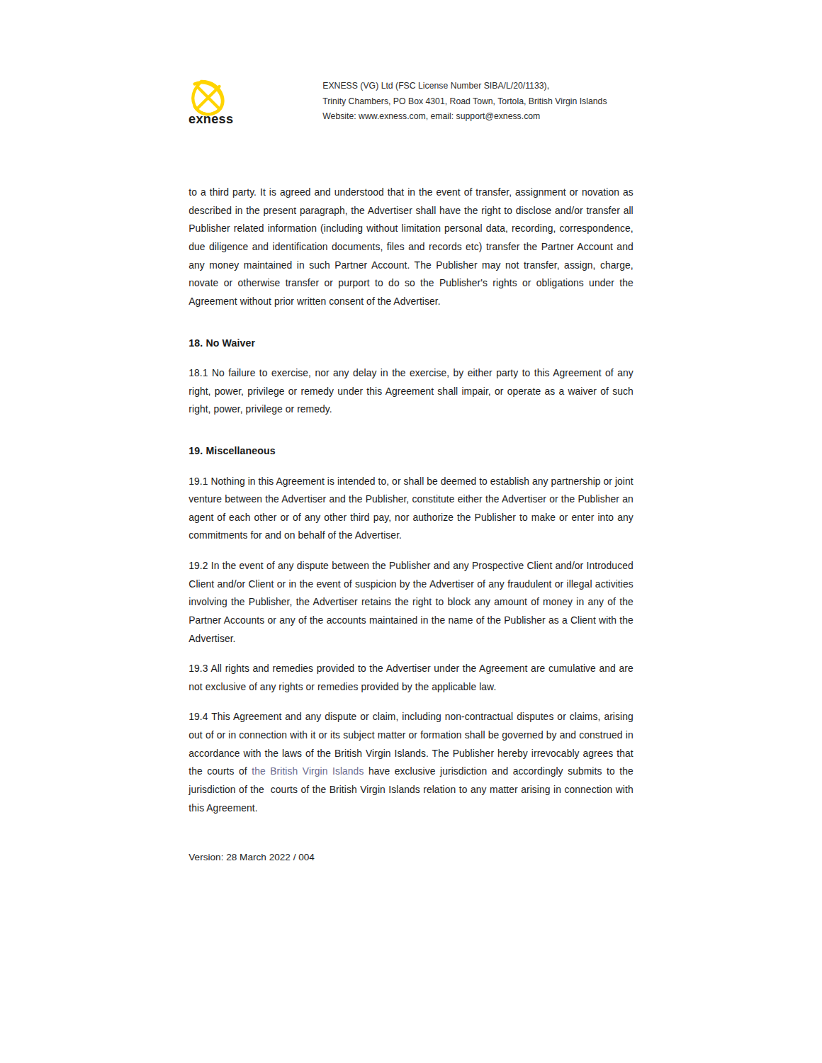exness
EXNESS (VG) Ltd (FSC License Number SIBA/L/20/1133),
Trinity Chambers, PO Box 4301, Road Town, Tortola, British Virgin Islands
Website: www.exness.com, email: support@exness.com
to a third party. It is agreed and understood that in the event of transfer, assignment or novation as described in the present paragraph, the Advertiser shall have the right to disclose and/or transfer all Publisher related information (including without limitation personal data, recording, correspondence, due diligence and identification documents, files and records etc) transfer the Partner Account and any money maintained in such Partner Account. The Publisher may not transfer, assign, charge, novate or otherwise transfer or purport to do so the Publisher's rights or obligations under the Agreement without prior written consent of the Advertiser.
18. No Waiver
18.1 No failure to exercise, nor any delay in the exercise, by either party to this Agreement of any right, power, privilege or remedy under this Agreement shall impair, or operate as a waiver of such right, power, privilege or remedy.
19. Miscellaneous
19.1 Nothing in this Agreement is intended to, or shall be deemed to establish any partnership or joint venture between the Advertiser and the Publisher, constitute either the Advertiser or the Publisher an agent of each other or of any other third pay, nor authorize the Publisher to make or enter into any commitments for and on behalf of the Advertiser.
19.2 In the event of any dispute between the Publisher and any Prospective Client and/or Introduced Client and/or Client or in the event of suspicion by the Advertiser of any fraudulent or illegal activities involving the Publisher, the Advertiser retains the right to block any amount of money in any of the Partner Accounts or any of the accounts maintained in the name of the Publisher as a Client with the Advertiser.
19.3 All rights and remedies provided to the Advertiser under the Agreement are cumulative and are not exclusive of any rights or remedies provided by the applicable law.
19.4 This Agreement and any dispute or claim, including non-contractual disputes or claims, arising out of or in connection with it or its subject matter or formation shall be governed by and construed in accordance with the laws of the British Virgin Islands. The Publisher hereby irrevocably agrees that the courts of the British Virgin Islands have exclusive jurisdiction and accordingly submits to the jurisdiction of the courts of the British Virgin Islands relation to any matter arising in connection with this Agreement.
Version: 28 March 2022 / 004